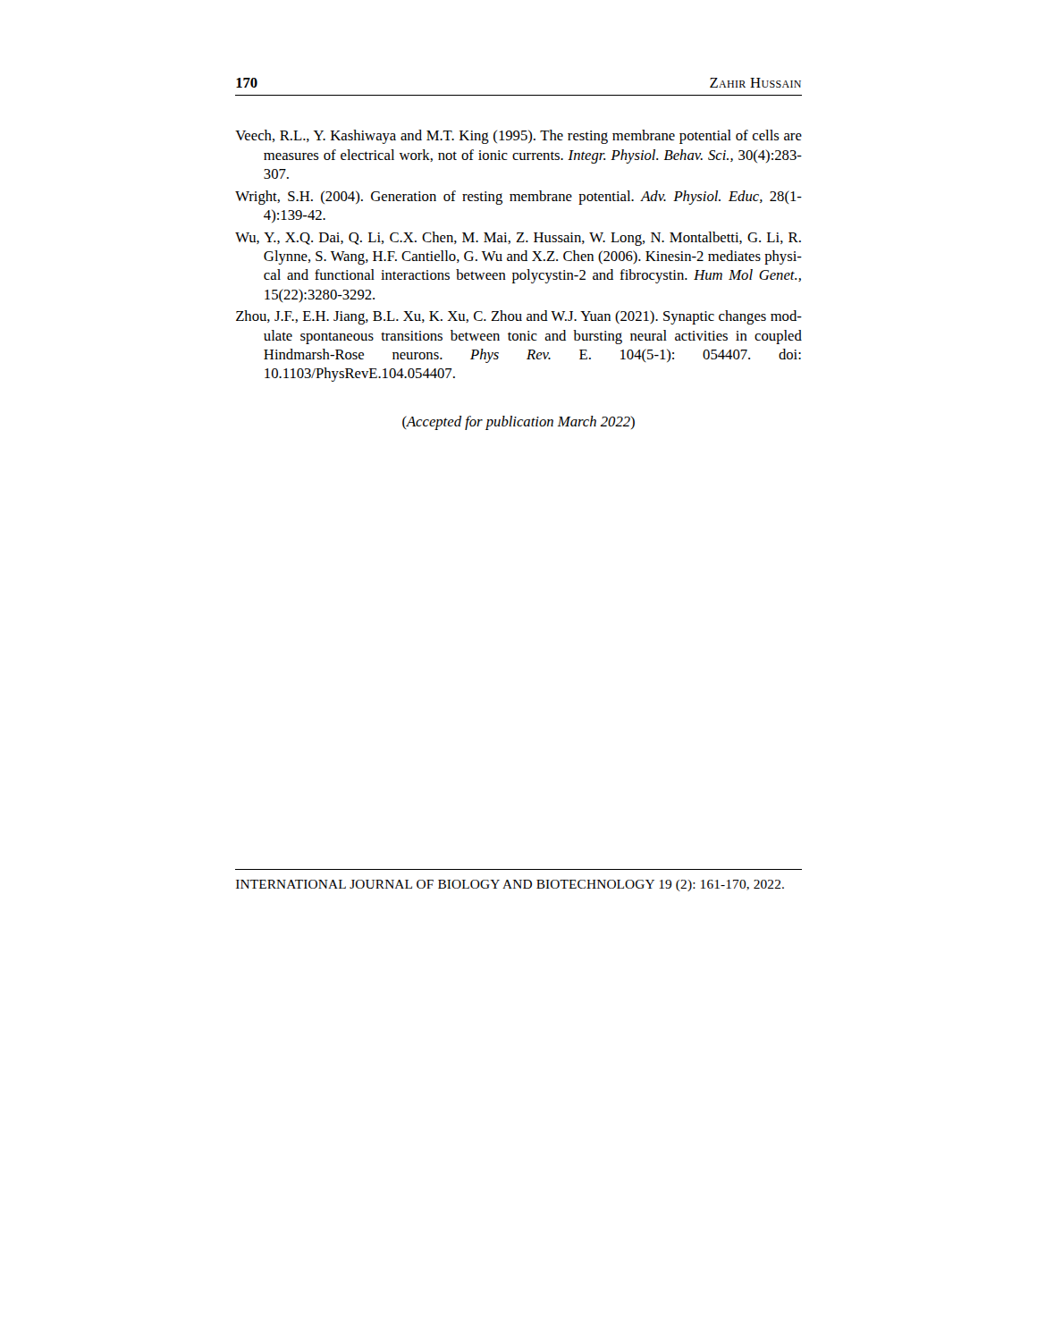170 Zahir Hussain
Veech, R.L., Y. Kashiwaya and M.T. King (1995). The resting membrane potential of cells are measures of electrical work, not of ionic currents. Integr. Physiol. Behav. Sci., 30(4):283-307.
Wright, S.H. (2004). Generation of resting membrane potential. Adv. Physiol. Educ, 28(1-4):139-42.
Wu, Y., X.Q. Dai, Q. Li, C.X. Chen, M. Mai, Z. Hussain, W. Long, N. Montalbetti, G. Li, R. Glynne, S. Wang, H.F. Cantiello, G. Wu and X.Z. Chen (2006). Kinesin-2 mediates physical and functional interactions between polycystin-2 and fibrocystin. Hum Mol Genet., 15(22):3280-3292.
Zhou, J.F., E.H. Jiang, B.L. Xu, K. Xu, C. Zhou and W.J. Yuan (2021). Synaptic changes modulate spontaneous transitions between tonic and bursting neural activities in coupled Hindmarsh-Rose neurons. Phys Rev. E. 104(5-1): 054407. doi: 10.1103/PhysRevE.104.054407.
(Accepted for publication March 2022)
INTERNATIONAL JOURNAL OF BIOLOGY AND BIOTECHNOLOGY 19 (2): 161-170, 2022.